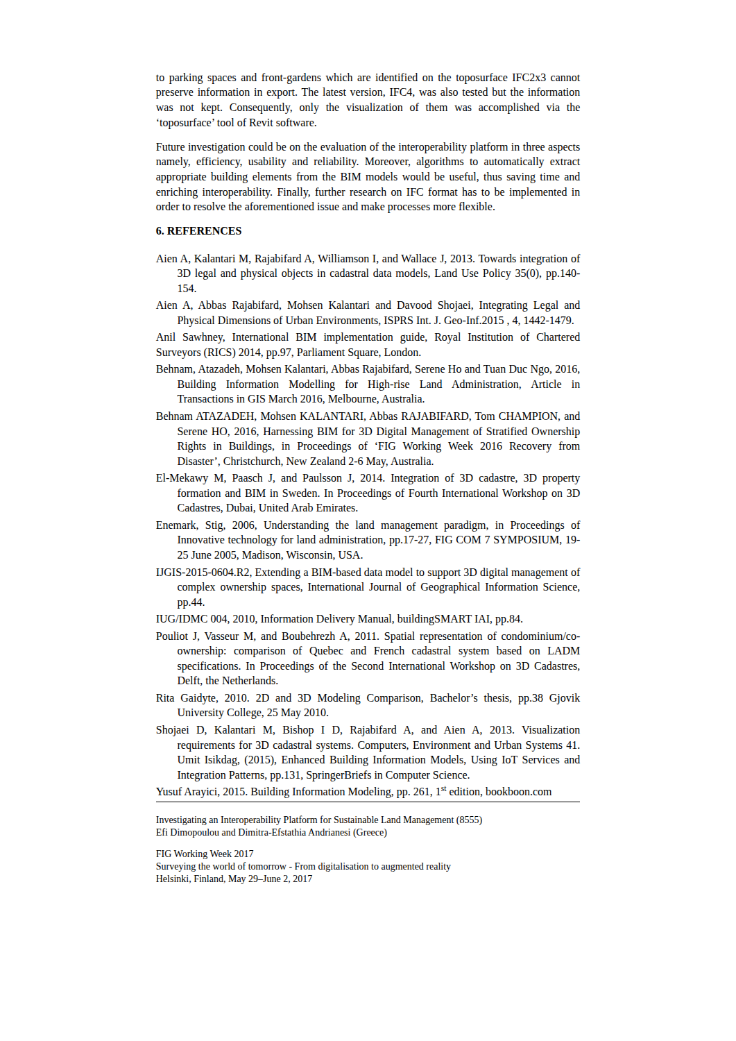to parking spaces and front-gardens which are identified on the toposurface IFC2x3 cannot preserve information in export. The latest version, IFC4, was also tested but the information was not kept. Consequently, only the visualization of them was accomplished via the ‘toposurface’ tool of Revit software.
Future investigation could be on the evaluation of the interoperability platform in three aspects namely, efficiency, usability and reliability. Moreover, algorithms to automatically extract appropriate building elements from the BIM models would be useful, thus saving time and enriching interoperability. Finally, further research on IFC format has to be implemented in order to resolve the aforementioned issue and make processes more flexible.
6. REFERENCES
Aien A, Kalantari M, Rajabifard A, Williamson I, and Wallace J, 2013. Towards integration of 3D legal and physical objects in cadastral data models, Land Use Policy 35(0), pp.140-154.
Aien A, Abbas Rajabifard, Mohsen Kalantari and Davood Shojaei, Integrating Legal and Physical Dimensions of Urban Environments, ISPRS Int. J. Geo-Inf.2015 , 4, 1442-1479.
Anil Sawhney, International BIM implementation guide, Royal Institution of Chartered Surveyors (RICS) 2014, pp.97, Parliament Square, London.
Behnam, Atazadeh, Mohsen Kalantari, Abbas Rajabifard, Serene Ho and Tuan Duc Ngo, 2016, Building Information Modelling for High-rise Land Administration, Article in Transactions in GIS March 2016, Melbourne, Australia.
Behnam ATAZADEH, Mohsen KALANTARI, Abbas RAJABIFARD, Tom CHAMPION, and Serene HO, 2016, Harnessing BIM for 3D Digital Management of Stratified Ownership Rights in Buildings, in Proceedings of ‘FIG Working Week 2016 Recovery from Disaster’, Christchurch, New Zealand 2-6 May, Australia.
El-Mekawy M, Paasch J, and Paulsson J, 2014. Integration of 3D cadastre, 3D property formation and BIM in Sweden. In Proceedings of Fourth International Workshop on 3D Cadastres, Dubai, United Arab Emirates.
Enemark, Stig, 2006, Understanding the land management paradigm, in Proceedings of Innovative technology for land administration, pp.17-27, FIG COM 7 SYMPOSIUM, 19-25 June 2005, Madison, Wisconsin, USA.
IJGIS-2015-0604.R2, Extending a BIM-based data model to support 3D digital management of complex ownership spaces, International Journal of Geographical Information Science, pp.44.
IUG/IDMC 004, 2010, Information Delivery Manual, buildingSMART IAI, pp.84.
Pouliot J, Vasseur M, and Boubehrezh A, 2011. Spatial representation of condominium/co-ownership: comparison of Quebec and French cadastral system based on LADM specifications. In Proceedings of the Second International Workshop on 3D Cadastres, Delft, the Netherlands.
Rita Gaidyte, 2010. 2D and 3D Modeling Comparison, Bachelor’s thesis, pp.38 Gjovik University College, 25 May 2010.
Shojaei D, Kalantari M, Bishop I D, Rajabifard A, and Aien A, 2013. Visualization requirements for 3D cadastral systems. Computers, Environment and Urban Systems 41. Umit Isikdag, (2015), Enhanced Building Information Models, Using IoT Services and Integration Patterns, pp.131, SpringerBriefs in Computer Science.
Yusuf Arayici, 2015. Building Information Modeling, pp. 261, 1st edition, bookboon.com
Investigating an Interoperability Platform for Sustainable Land Management (8555)
Efi Dimopoulou and Dimitra-Efstathia Andrianesi (Greece)
FIG Working Week 2017
Surveying the world of tomorrow - From digitalisation to augmented reality
Helsinki, Finland, May 29–June 2, 2017